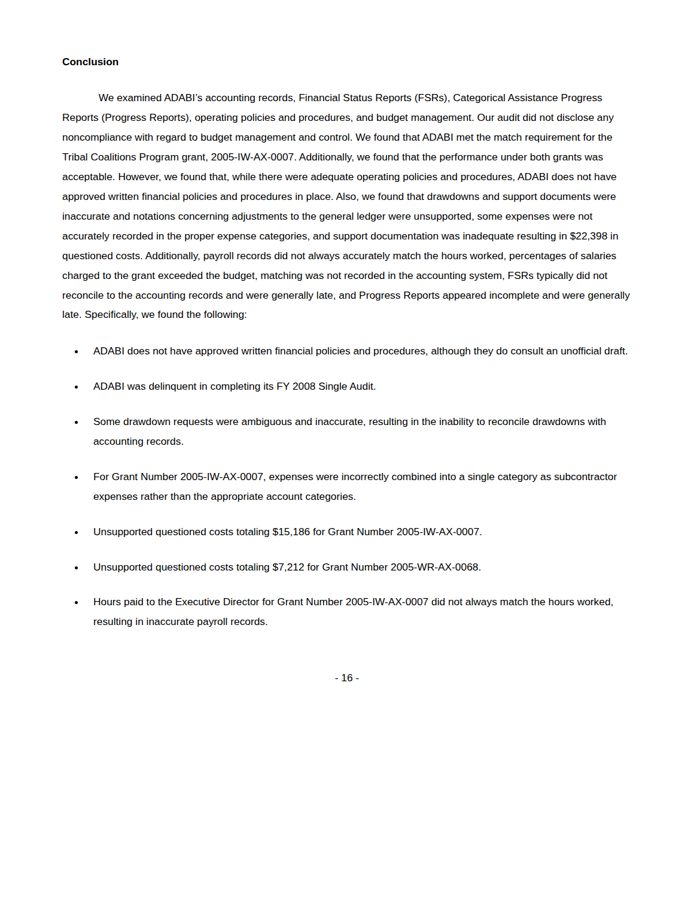Conclusion
We examined ADABI’s accounting records, Financial Status Reports (FSRs), Categorical Assistance Progress Reports (Progress Reports), operating policies and procedures, and budget management. Our audit did not disclose any noncompliance with regard to budget management and control. We found that ADABI met the match requirement for the Tribal Coalitions Program grant, 2005-IW-AX-0007. Additionally, we found that the performance under both grants was acceptable. However, we found that, while there were adequate operating policies and procedures, ADABI does not have approved written financial policies and procedures in place. Also, we found that drawdowns and support documents were inaccurate and notations concerning adjustments to the general ledger were unsupported, some expenses were not accurately recorded in the proper expense categories, and support documentation was inadequate resulting in $22,398 in questioned costs. Additionally, payroll records did not always accurately match the hours worked, percentages of salaries charged to the grant exceeded the budget, matching was not recorded in the accounting system, FSRs typically did not reconcile to the accounting records and were generally late, and Progress Reports appeared incomplete and were generally late. Specifically, we found the following:
ADABI does not have approved written financial policies and procedures, although they do consult an unofficial draft.
ADABI was delinquent in completing its FY 2008 Single Audit.
Some drawdown requests were ambiguous and inaccurate, resulting in the inability to reconcile drawdowns with accounting records.
For Grant Number 2005-IW-AX-0007, expenses were incorrectly combined into a single category as subcontractor expenses rather than the appropriate account categories.
Unsupported questioned costs totaling $15,186 for Grant Number 2005-IW-AX-0007.
Unsupported questioned costs totaling $7,212 for Grant Number 2005-WR-AX-0068.
Hours paid to the Executive Director for Grant Number 2005-IW-AX-0007 did not always match the hours worked, resulting in inaccurate payroll records.
- 16 -